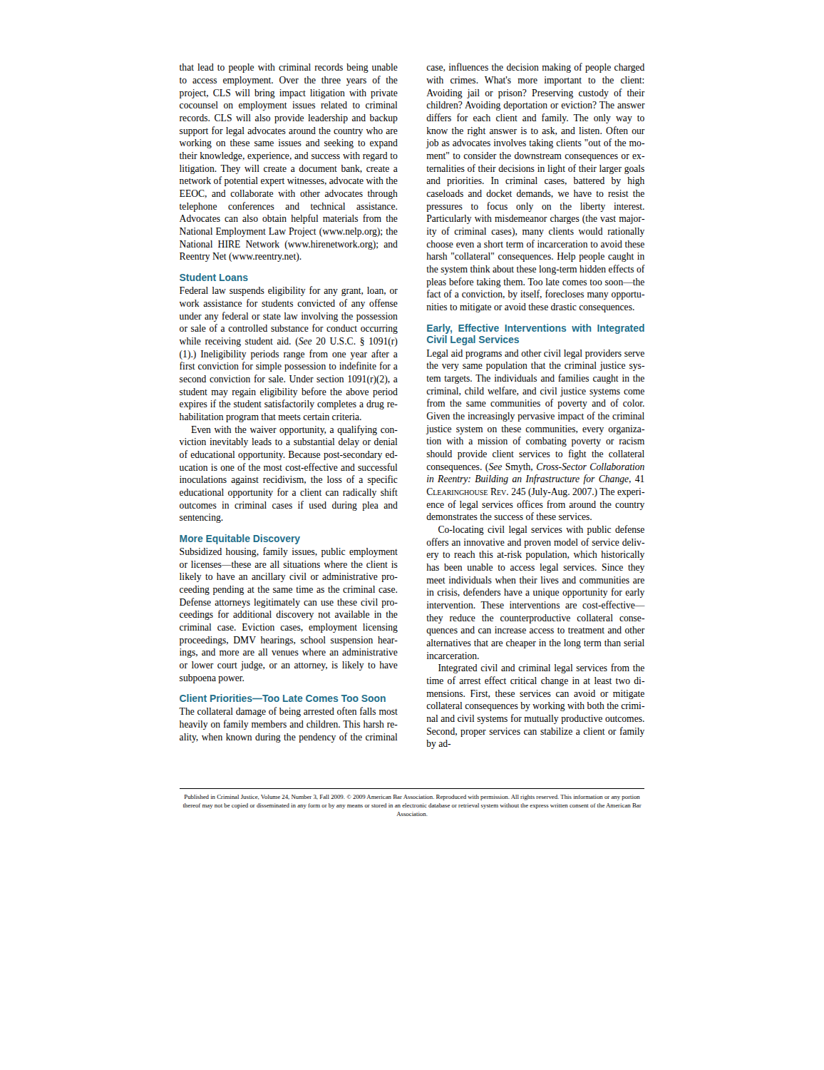that lead to people with criminal records being unable to access employment. Over the three years of the project, CLS will bring impact litigation with private cocounsel on employment issues related to criminal records. CLS will also provide leadership and backup support for legal advocates around the country who are working on these same issues and seeking to expand their knowledge, experience, and success with regard to litigation. They will create a document bank, create a network of potential expert witnesses, advocate with the EEOC, and collaborate with other advocates through telephone conferences and technical assistance. Advocates can also obtain helpful materials from the National Employment Law Project (www.nelp.org); the National HIRE Network (www.hirenetwork.org); and Reentry Net (www.reentry.net).
Student Loans
Federal law suspends eligibility for any grant, loan, or work assistance for students convicted of any offense under any federal or state law involving the possession or sale of a controlled substance for conduct occurring while receiving student aid. (See 20 U.S.C. § 1091(r)(1).) Ineligibility periods range from one year after a first conviction for simple possession to indefinite for a second conviction for sale. Under section 1091(r)(2), a student may regain eligibility before the above period expires if the student satisfactorily completes a drug rehabilitation program that meets certain criteria.
Even with the waiver opportunity, a qualifying conviction inevitably leads to a substantial delay or denial of educational opportunity. Because post-secondary education is one of the most cost-effective and successful inoculations against recidivism, the loss of a specific educational opportunity for a client can radically shift outcomes in criminal cases if used during plea and sentencing.
More Equitable Discovery
Subsidized housing, family issues, public employment or licenses—these are all situations where the client is likely to have an ancillary civil or administrative proceeding pending at the same time as the criminal case. Defense attorneys legitimately can use these civil proceedings for additional discovery not available in the criminal case. Eviction cases, employment licensing proceedings, DMV hearings, school suspension hearings, and more are all venues where an administrative or lower court judge, or an attorney, is likely to have subpoena power.
Client Priorities—Too Late Comes Too Soon
The collateral damage of being arrested often falls most heavily on family members and children. This harsh reality, when known during the pendency of the criminal case, influences the decision making of people charged with crimes. What's more important to the client: Avoiding jail or prison? Preserving custody of their children? Avoiding deportation or eviction? The answer differs for each client and family. The only way to know the right answer is to ask, and listen. Often our job as advocates involves taking clients "out of the moment" to consider the downstream consequences or externalities of their decisions in light of their larger goals and priorities. In criminal cases, battered by high caseloads and docket demands, we have to resist the pressures to focus only on the liberty interest. Particularly with misdemeanor charges (the vast majority of criminal cases), many clients would rationally choose even a short term of incarceration to avoid these harsh "collateral" consequences. Help people caught in the system think about these long-term hidden effects of pleas before taking them. Too late comes too soon—the fact of a conviction, by itself, forecloses many opportunities to mitigate or avoid these drastic consequences.
Early, Effective Interventions with Integrated Civil Legal Services
Legal aid programs and other civil legal providers serve the very same population that the criminal justice system targets. The individuals and families caught in the criminal, child welfare, and civil justice systems come from the same communities of poverty and of color. Given the increasingly pervasive impact of the criminal justice system on these communities, every organization with a mission of combating poverty or racism should provide client services to fight the collateral consequences. (See Smyth, Cross-Sector Collaboration in Reentry: Building an Infrastructure for Change, 41 Clearinghouse Rev. 245 (July-Aug. 2007.) The experience of legal services offices from around the country demonstrates the success of these services.
Co-locating civil legal services with public defense offers an innovative and proven model of service delivery to reach this at-risk population, which historically has been unable to access legal services. Since they meet individuals when their lives and communities are in crisis, defenders have a unique opportunity for early intervention. These interventions are cost-effective—they reduce the counterproductive collateral consequences and can increase access to treatment and other alternatives that are cheaper in the long term than serial incarceration.
Integrated civil and criminal legal services from the time of arrest effect critical change in at least two dimensions. First, these services can avoid or mitigate collateral consequences by working with both the criminal and civil systems for mutually productive outcomes. Second, proper services can stabilize a client or family by ad-
Published in Criminal Justice, Volume 24, Number 3, Fall 2009. © 2009 American Bar Association. Reproduced with permission. All rights reserved. This information or any portion thereof may not be copied or disseminated in any form or by any means or stored in an electronic database or retrieval system without the express written consent of the American Bar Association.